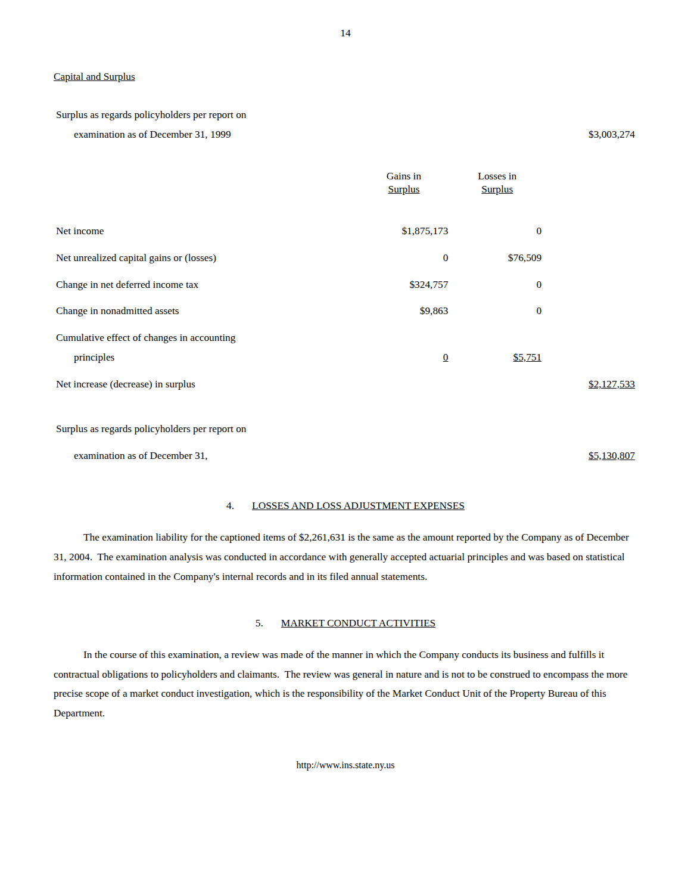14
Capital and Surplus
| Surplus as regards policyholders per report on examination as of December 31, 1999 | | | $3,003,274 |
| | Gains in Surplus | Losses in Surplus | |
| Net income | $1,875,173 | 0 | |
| Net unrealized capital gains or (losses) | 0 | $76,509 | |
| Change in net deferred income tax | $324,757 | 0 | |
| Change in nonadmitted assets | $9,863 | 0 | |
| Cumulative effect of changes in accounting principles | 0 | $5,751 | |
| Net increase (decrease) in surplus | | | $2,127,533 |
| Surplus as regards policyholders per report on | | | |
| examination as of December 31, | | | $5,130,807 |
4. LOSSES AND LOSS ADJUSTMENT EXPENSES
The examination liability for the captioned items of $2,261,631 is the same as the amount reported by the Company as of December 31, 2004. The examination analysis was conducted in accordance with generally accepted actuarial principles and was based on statistical information contained in the Company's internal records and in its filed annual statements.
5. MARKET CONDUCT ACTIVITIES
In the course of this examination, a review was made of the manner in which the Company conducts its business and fulfills it contractual obligations to policyholders and claimants. The review was general in nature and is not to be construed to encompass the more precise scope of a market conduct investigation, which is the responsibility of the Market Conduct Unit of the Property Bureau of this Department.
http://www.ins.state.ny.us